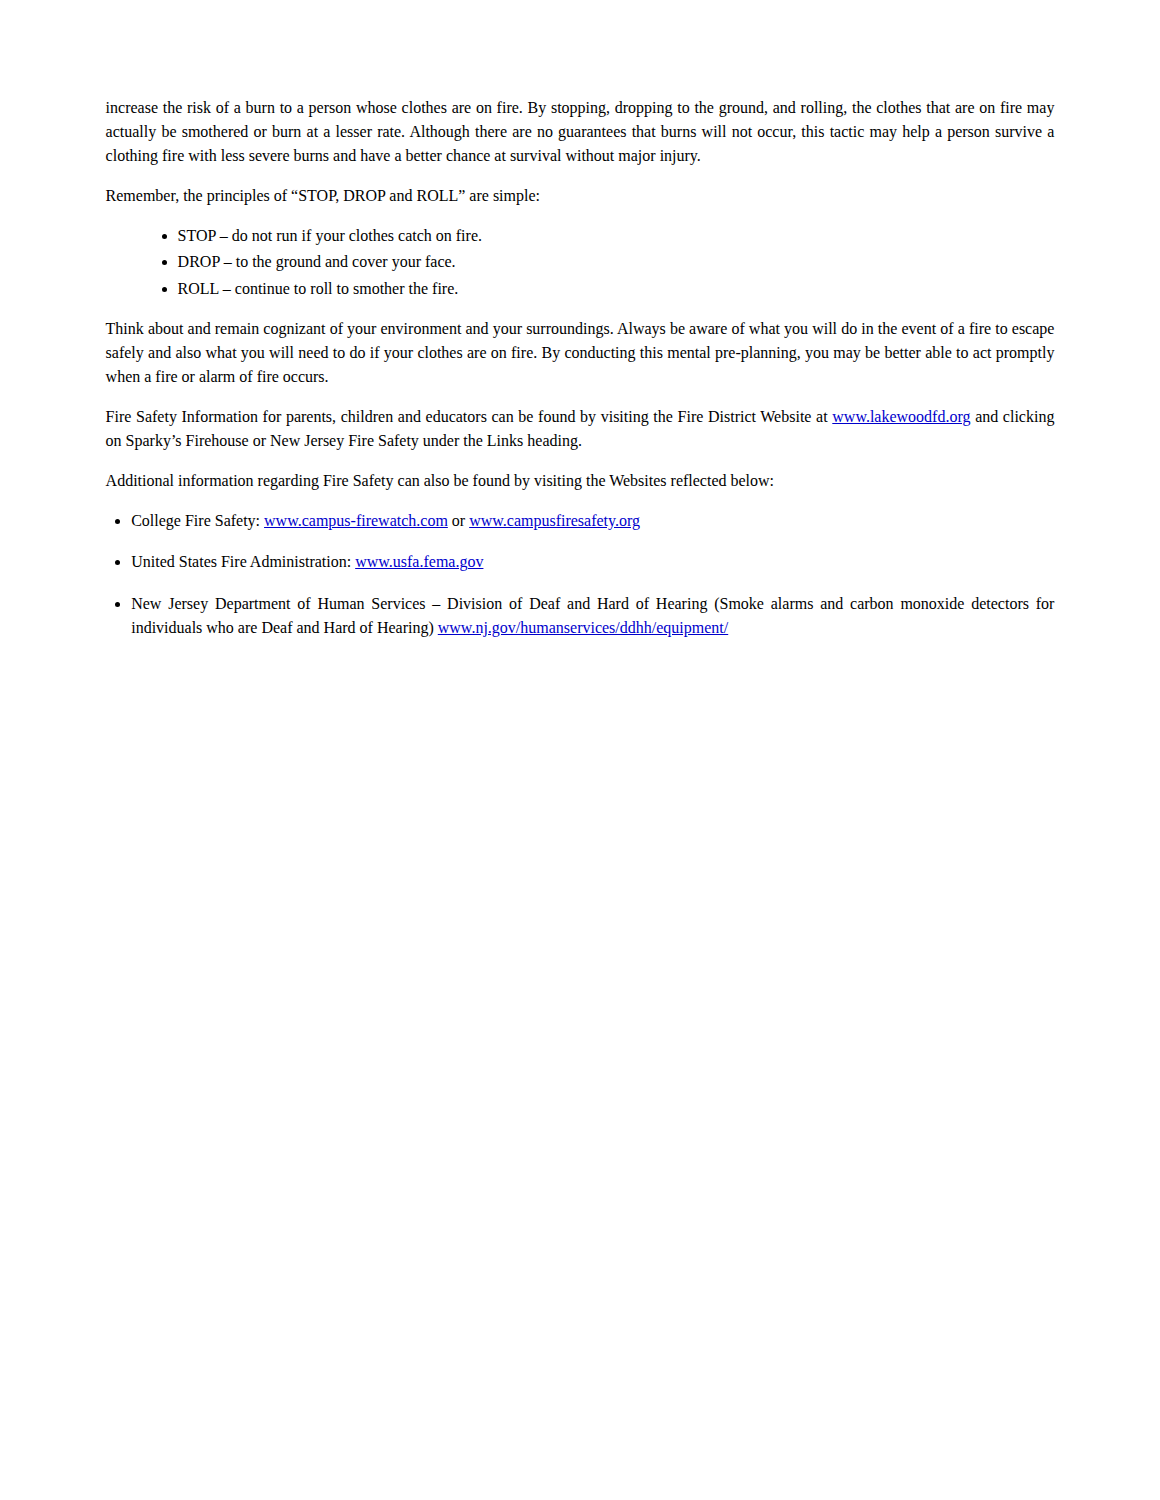increase the risk of a burn to a person whose clothes are on fire. By stopping, dropping to the ground, and rolling, the clothes that are on fire may actually be smothered or burn at a lesser rate. Although there are no guarantees that burns will not occur, this tactic may help a person survive a clothing fire with less severe burns and have a better chance at survival without major injury.
Remember, the principles of “STOP, DROP and ROLL” are simple:
STOP – do not run if your clothes catch on fire.
DROP – to the ground and cover your face.
ROLL – continue to roll to smother the fire.
Think about and remain cognizant of your environment and your surroundings. Always be aware of what you will do in the event of a fire to escape safely and also what you will need to do if your clothes are on fire. By conducting this mental pre-planning, you may be better able to act promptly when a fire or alarm of fire occurs.
Fire Safety Information for parents, children and educators can be found by visiting the Fire District Website at www.lakewoodfd.org and clicking on Sparky’s Firehouse or New Jersey Fire Safety under the Links heading.
Additional information regarding Fire Safety can also be found by visiting the Websites reflected below:
College Fire Safety: www.campus-firewatch.com or www.campusfiresafety.org
United States Fire Administration: www.usfa.fema.gov
New Jersey Department of Human Services – Division of Deaf and Hard of Hearing (Smoke alarms and carbon monoxide detectors for individuals who are Deaf and Hard of Hearing) www.nj.gov/humanservices/ddhh/equipment/